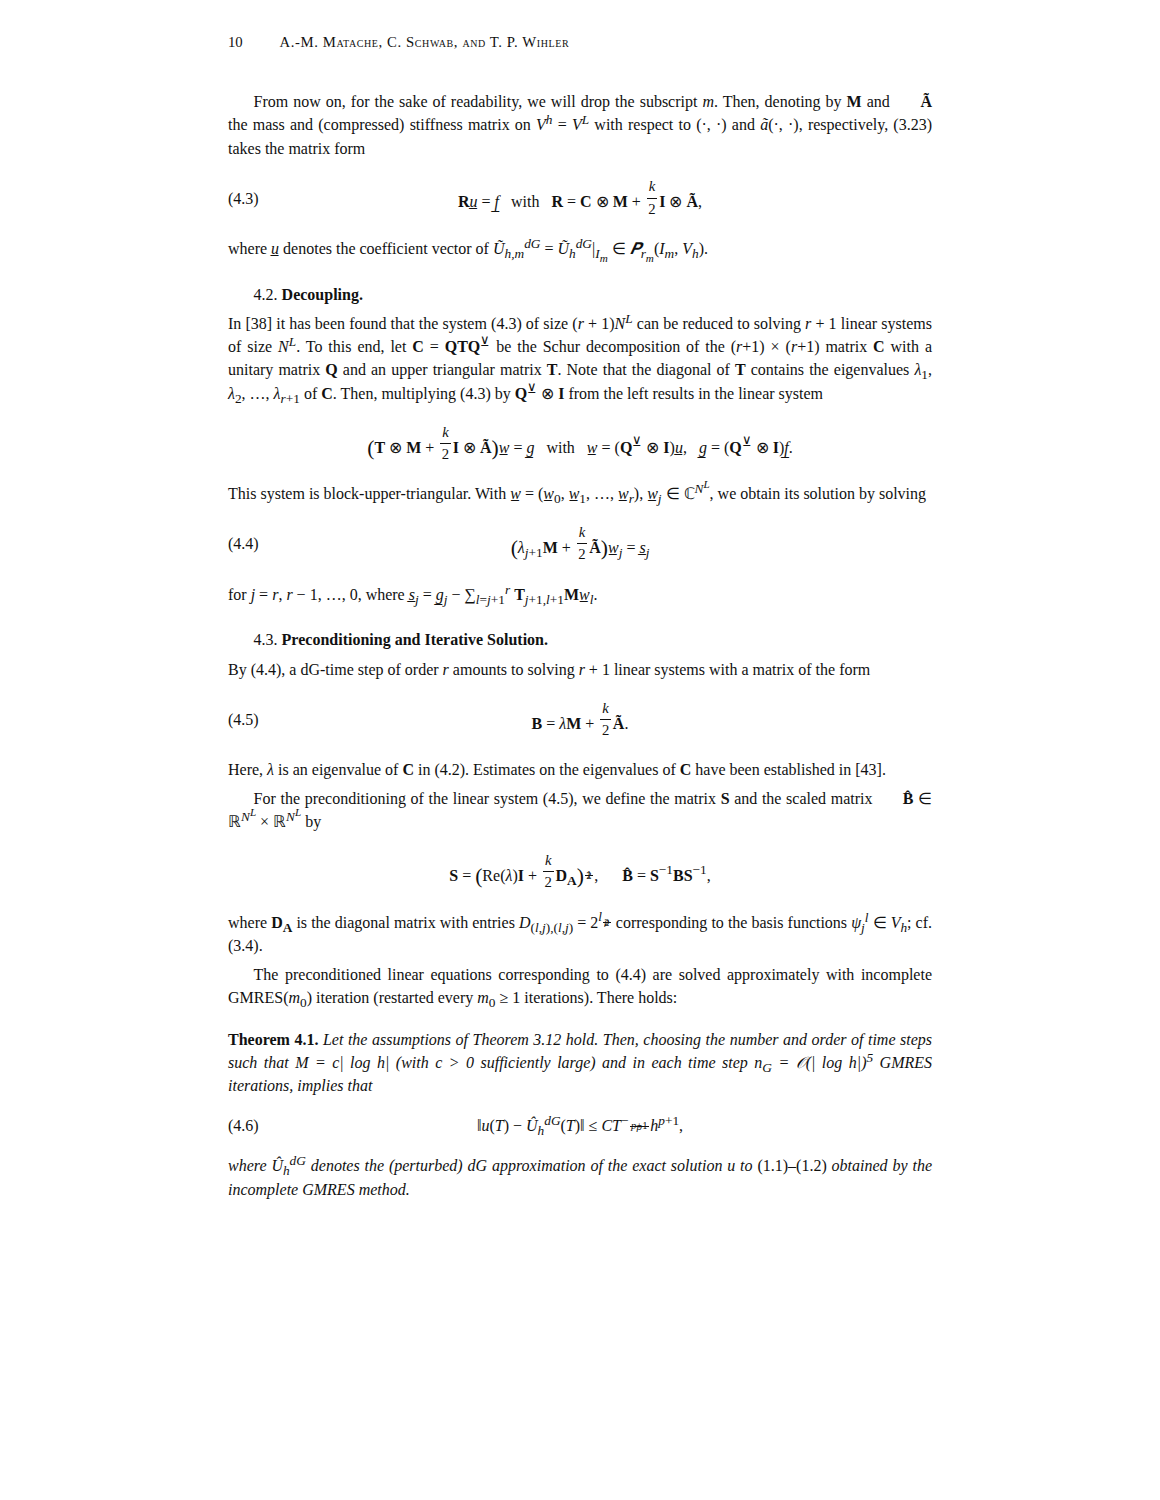10 A.-M. Matache, C. Schwab, and T. P. Wihler
From now on, for the sake of readability, we will drop the subscript m. Then, denoting by M and Ã the mass and (compressed) stiffness matrix on Vh = VL with respect to (·, ·) and ã(·, ·), respectively, (3.23) takes the matrix form
(4.3)
Ru̲ = f̲ with R = C ⊗ M + k 2 I ⊗ Ã,
where u̲ denotes the coefficient vector of Ũh,mdG = ŨhdG|Im ∈ 𝑷rm(Im, Vh).
4.2. Decoupling.
In [38] it has been found that the system (4.3) of size (r + 1)NL can be reduced to solving r + 1 linear systems of size NL. To this end, let C = QTQ⊻ be the Schur decomposition of the (r+1) × (r+1) matrix C with a unitary matrix Q and an upper triangular matrix T. Note that the diagonal of T contains the eigenvalues λ1, λ2, …, λr+1 of C. Then, multiplying (4.3) by Q⊻ ⊗ I from the left results in the linear system
(T ⊗ M + k 2 I ⊗ Ã) w̲ = g̲ with w̲ = (Q⊻ ⊗ I)u̲, g̲ = (Q⊻ ⊗ I)f̲.
This system is block-upper-triangular. With w̲ = (w̲0, w̲1, …, w̲r), w̲j ∈ ℂNL, we obtain its solution by solving
(4.4)
(λj+1M + k 2 Ã) w̲j = s̲j
for j = r, r − 1, …, 0, where s̲j = g̲j − ∑l=j+1r Tj+1,l+1Mw̲l.
4.3. Preconditioning and Iterative Solution.
By (4.4), a dG-time step of order r amounts to solving r + 1 linear systems with a matrix of the form
(4.5)
B = λM + k 2 Ã.
Here, λ is an eigenvalue of C in (4.2). Estimates on the eigenvalues of C have been established in [43].
For the preconditioning of the linear system (4.5), we define the matrix S and the scaled matrix B̂ ∈ ℝNL × ℝNL by
S = (Re(λ)I + k 2 DA)12, B̂ = S−1BS−1,
where DA is the diagonal matrix with entries D(l,j),(l,j) = 2lρ 2 corresponding to the basis functions ψjl ∈ Vh; cf. (3.4).
The preconditioned linear equations corresponding to (4.4) are solved approximately with incomplete GMRES(m0) iteration (restarted every m0 ≥ 1 iterations). There holds:
Theorem 4.1. Let the assumptions of Theorem 3.12 hold. Then, choosing the number and order of time steps such that M = c| log h| (with c > 0 sufficiently large) and in each time step nG = 𝒪(| log h|)5 GMRES iterations, implies that
(4.6)
‖u(T) − ÛhdG(T)‖ ≤ CT−p+1 ρhp+1,
where ÛhdG denotes the (perturbed) dG approximation of the exact solution u to (1.1)–(1.2) obtained by the incomplete GMRES method.